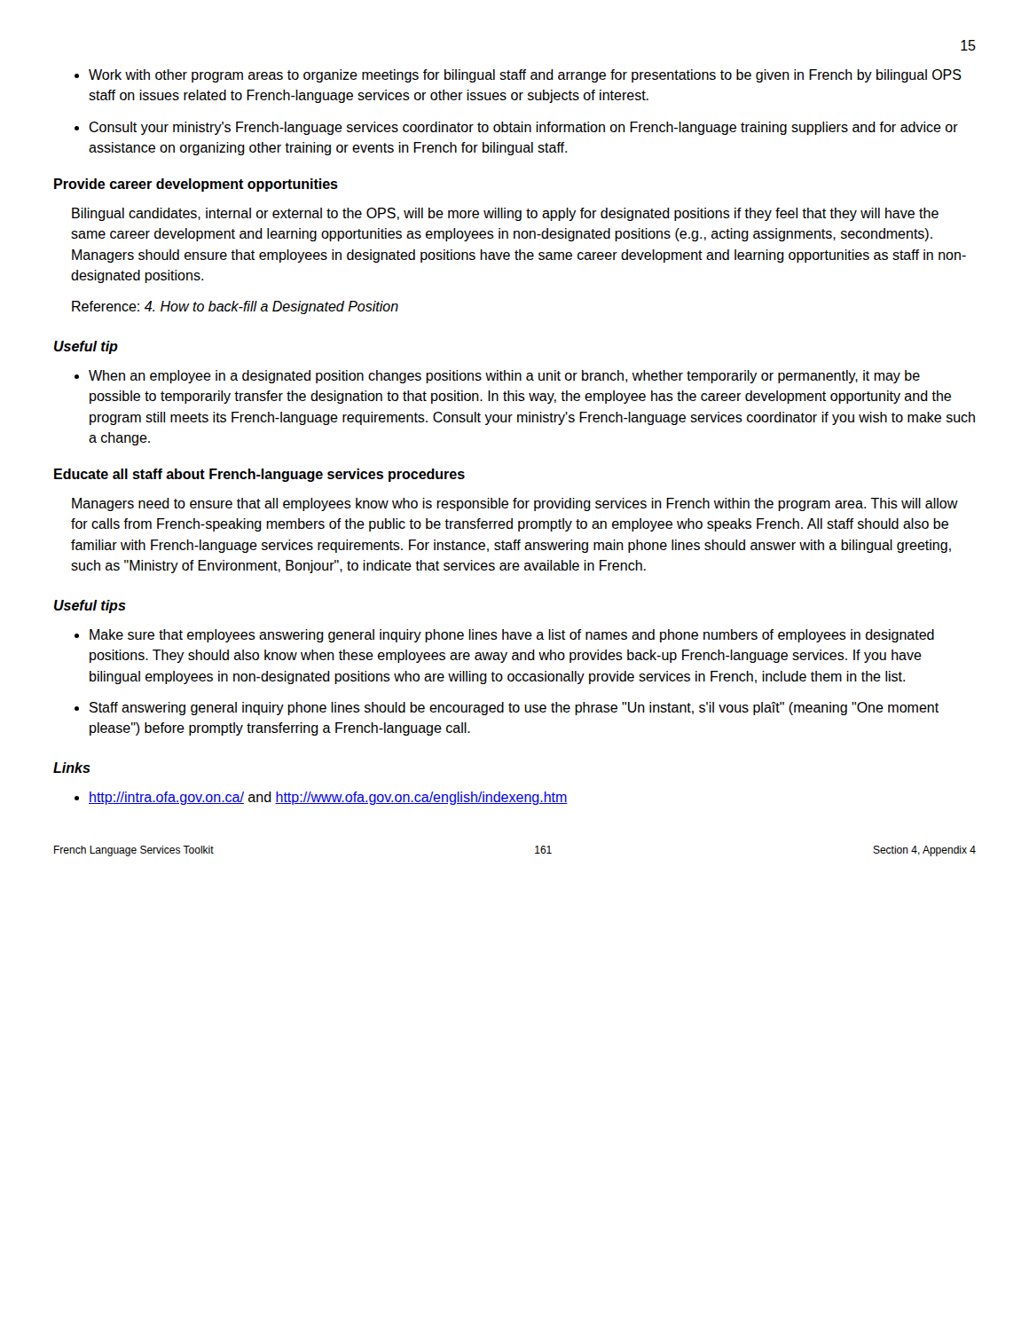15
Work with other program areas to organize meetings for bilingual staff and arrange for presentations to be given in French by bilingual OPS staff on issues related to French-language services or other issues or subjects of interest.
Consult your ministry's French-language services coordinator to obtain information on French-language training suppliers and for advice or assistance on organizing other training or events in French for bilingual staff.
Provide career development opportunities
Bilingual candidates, internal or external to the OPS, will be more willing to apply for designated positions if they feel that they will have the same career development and learning opportunities as employees in non-designated positions (e.g., acting assignments, secondments). Managers should ensure that employees in designated positions have the same career development and learning opportunities as staff in non-designated positions.
Reference: 4. How to back-fill a Designated Position
Useful tip
When an employee in a designated position changes positions within a unit or branch, whether temporarily or permanently, it may be possible to temporarily transfer the designation to that position. In this way, the employee has the career development opportunity and the program still meets its French-language requirements. Consult your ministry's French-language services coordinator if you wish to make such a change.
Educate all staff about French-language services procedures
Managers need to ensure that all employees know who is responsible for providing services in French within the program area. This will allow for calls from French-speaking members of the public to be transferred promptly to an employee who speaks French. All staff should also be familiar with French-language services requirements. For instance, staff answering main phone lines should answer with a bilingual greeting, such as "Ministry of Environment, Bonjour", to indicate that services are available in French.
Useful tips
Make sure that employees answering general inquiry phone lines have a list of names and phone numbers of employees in designated positions. They should also know when these employees are away and who provides back-up French-language services. If you have bilingual employees in non-designated positions who are willing to occasionally provide services in French, include them in the list.
Staff answering general inquiry phone lines should be encouraged to use the phrase "Un instant, s'il vous plaît" (meaning "One moment please") before promptly transferring a French-language call.
Links
http://intra.ofa.gov.on.ca/ and http://www.ofa.gov.on.ca/english/indexeng.htm
French Language Services Toolkit 161 Section 4, Appendix 4